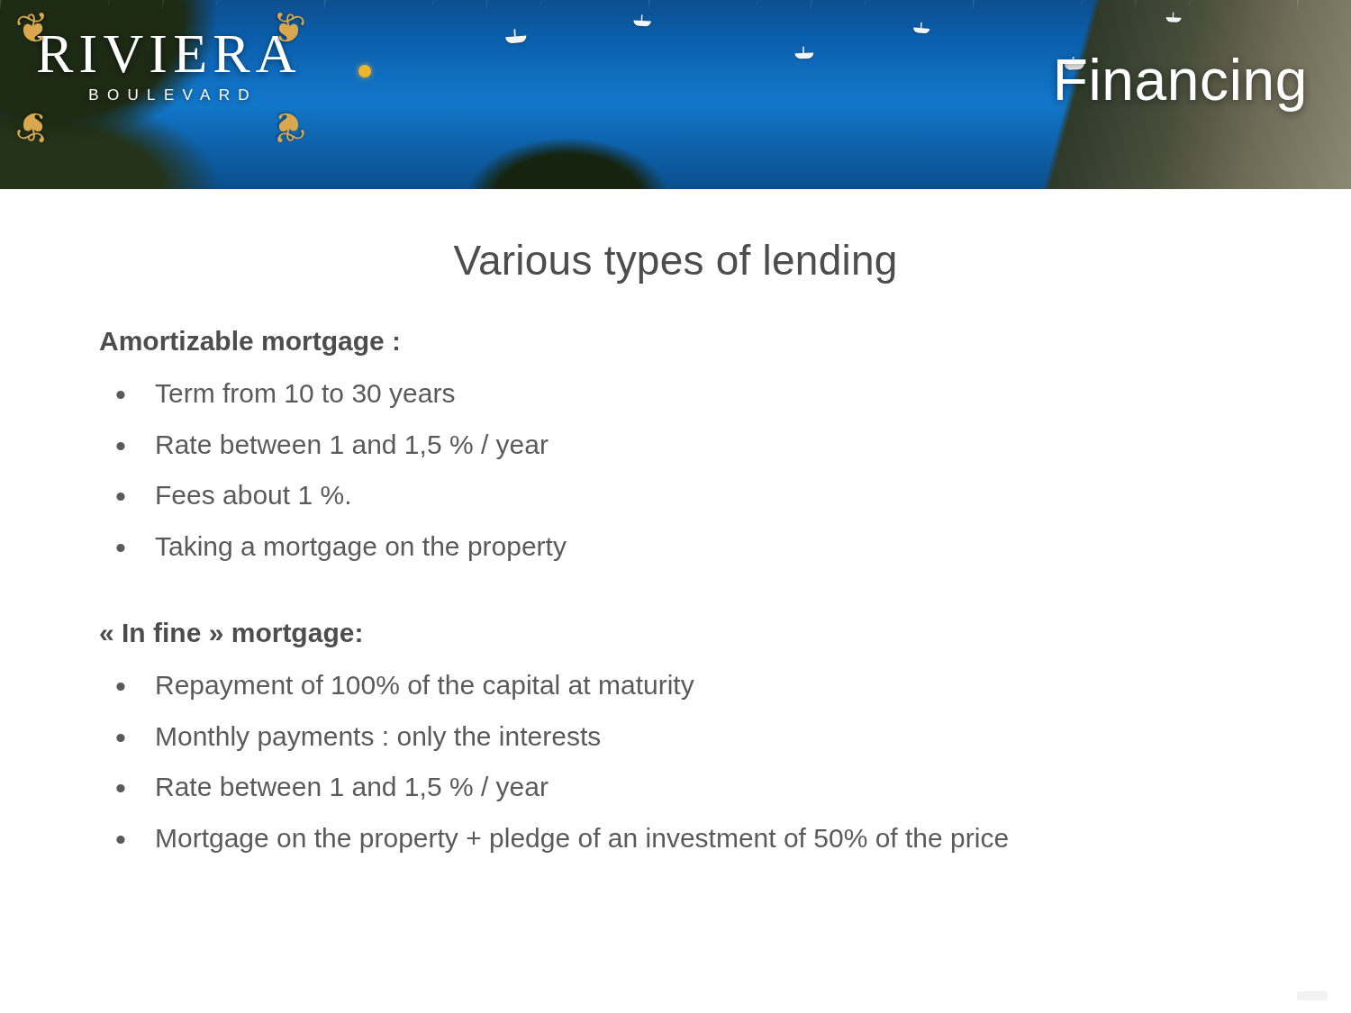❦ ❦ ❦ ❦
RIVIERA
BOULEVARD
Financing
Various types of lending
Amortizable mortgage :
Term from 10 to 30 years
Rate between 1 and 1,5 % / year
Fees about 1 %.
Taking a mortgage on the property
« In fine » mortgage:
Repayment of 100% of the capital at maturity
Monthly payments : only the interests
Rate between 1 and 1,5 % / year
Mortgage on the property + pledge of an investment of 50% of the price